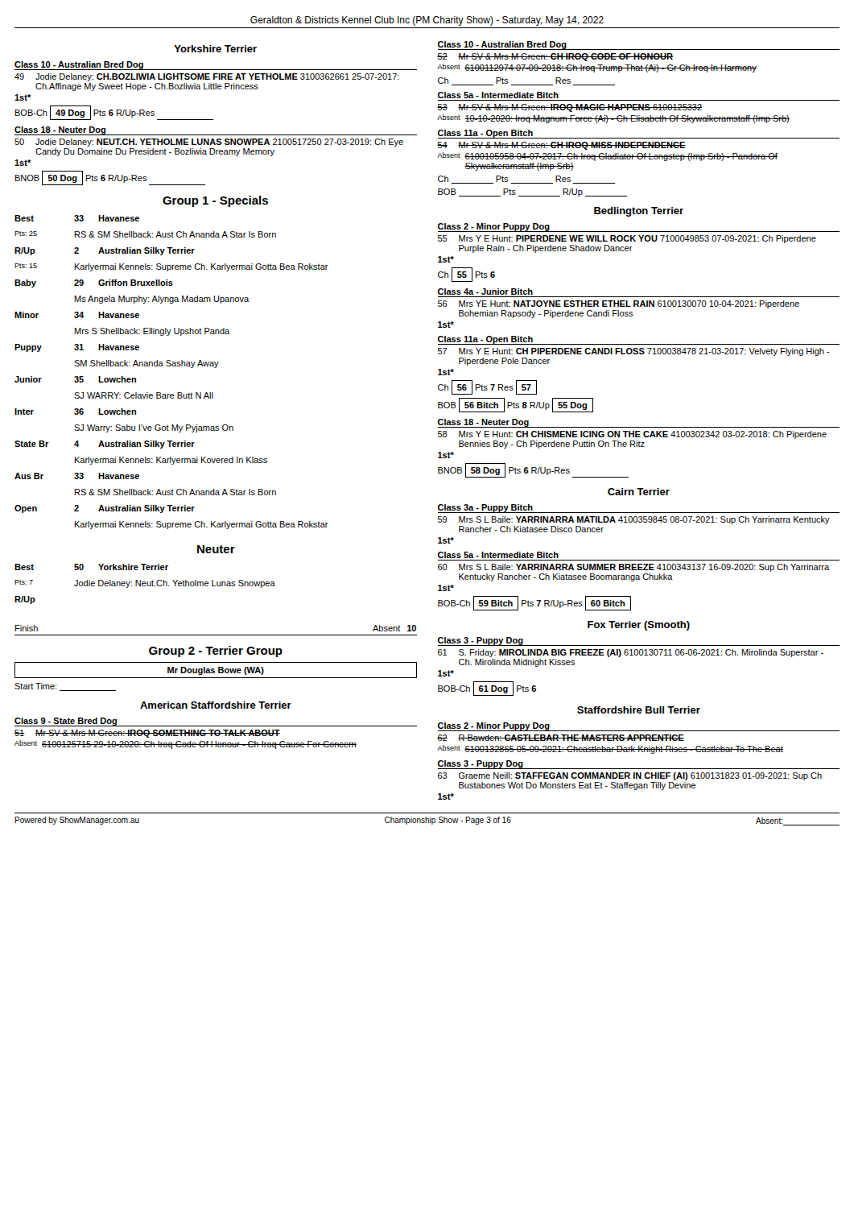Geraldton & Districts Kennel Club Inc (PM Charity Show) - Saturday, May 14, 2022
Yorkshire Terrier
Class 10 - Australian Bred Dog
49
Jodie Delaney: CH.BOZLIWIA LIGHTSOME FIRE AT YETHOLME 3100362661 25-07-2017: Ch.Affinage My Sweet Hope - Ch.Bozliwia Little Princess
1st*
BOB-Ch 49 Dog Pts 6 R/Up-Res
Class 18 - Neuter Dog
50
Jodie Delaney: NEUT.CH. YETHOLME LUNAS SNOWPEA 2100517250 27-03-2019: Ch Eye Candy Du Domaine Du President - Bozliwia Dreamy Memory
1st*
BNOB 50 Dog Pts 6 R/Up-Res
Group 1 - Specials
| Best | 33 | Havanese |
| Pts: 25 | RS & SM Shellback: Aust Ch Ananda A Star Is Born |
| R/Up | 2 | Australian Silky Terrier |
| Pts: 15 | Karlyermai Kennels: Supreme Ch. Karlyermai Gotta Bea Rokstar |
| Baby | 29 | Griffon Bruxellois |
| | Ms Angela Murphy: Alynga Madam Upanova |
| Minor | 34 | Havanese |
| | Mrs S Shellback: Ellingly Upshot Panda |
| Puppy | 31 | Havanese |
| | SM Shellback: Ananda Sashay Away |
| Junior | 35 | Lowchen |
| | SJ WARRY: Celavie Bare Butt N All |
| Inter | 36 | Lowchen |
| | SJ Warry: Sabu I’ve Got My Pyjamas On |
| State Br | 4 | Australian Silky Terrier |
| | Karlyermai Kennels: Karlyermai Kovered In Klass |
| Aus Br | 33 | Havanese |
| | RS & SM Shellback: Aust Ch Ananda A Star Is Born |
| Open | 2 | Australian Silky Terrier |
| | Karlyermai Kennels: Supreme Ch. Karlyermai Gotta Bea Rokstar |
Neuter
| Best | 50 | Yorkshire Terrier |
| Pts: 7 | Jodie Delaney: Neut.Ch. Yetholme Lunas Snowpea |
| R/Up | | |
Finish
Absent
10
Group 2 - Terrier Group
Mr Douglas Bowe (WA)
Start Time:
American Staffordshire Terrier
Class 9 - State Bred Dog
51
Mr SV & Mrs M Green: IROQ SOMETHING TO TALK ABOUT
Absent
6100125715 29-10-2020: Ch Iroq Code Of Honour - Ch Iroq Cause For Concern
Class 10 - Australian Bred Dog
52
Mr SV & Mrs M Green: CH IROQ CODE OF HONOUR
Absent
6100112974 07-09-2018: Ch Iroq Trump That (Ai) - Gr Ch Iroq In Harmony
Ch Pts Res
Class 5a - Intermediate Bitch
53
Mr SV & Mrs M Green: IROQ MAGIC HAPPENS 6100125332
Absent
10-10-2020: Iroq Magnum Force (Ai) - Ch Elisabeth Of Skywalkeramstaff (Imp Srb)
Class 11a - Open Bitch
54
Mr SV & Mrs M Green: CH IROQ MISS INDEPENDENCE
Absent
6100105958 04-07-2017: Ch Iroq Gladiator Of Longstep (Imp Srb) - Pandora Of Skywalkeramstaff (Imp Srb)
Ch Pts Res
BOB Pts R/Up
Bedlington Terrier
Class 2 - Minor Puppy Dog
55
Mrs Y E Hunt: PIPERDENE WE WILL ROCK YOU 7100049853 07-09-2021: Ch Piperdene Purple Rain - Ch Piperdene Shadow Dancer
1st*
Ch 55 Pts 6
Class 4a - Junior Bitch
56
Mrs YE Hunt: NATJOYNE ESTHER ETHEL RAIN 6100130070 10-04-2021: Piperdene Bohemian Rapsody - Piperdene Candi Floss
1st*
Class 11a - Open Bitch
57
Mrs Y E Hunt: CH PIPERDENE CANDI FLOSS 7100038478 21-03-2017: Velvety Flying High - Piperdene Pole Dancer
1st*
Ch 56 Pts 7 Res 57
BOB 56 Bitch Pts 8 R/Up 55 Dog
Class 18 - Neuter Dog
58
Mrs Y E Hunt: CH CHISMENE ICING ON THE CAKE 4100302342 03-02-2018: Ch Piperdene Bennies Boy - Ch Piperdene Puttin On The Ritz
1st*
BNOB 58 Dog Pts 6 R/Up-Res
Cairn Terrier
Class 3a - Puppy Bitch
59
Mrs S L Baile: YARRINARRA MATILDA 4100359845 08-07-2021: Sup Ch Yarrinarra Kentucky Rancher - Ch Kiatasee Disco Dancer
1st*
Class 5a - Intermediate Bitch
60
Mrs S L Baile: YARRINARRA SUMMER BREEZE 4100343137 16-09-2020: Sup Ch Yarrinarra Kentucky Rancher - Ch Kiatasee Boomaranga Chukka
1st*
BOB-Ch 59 Bitch Pts 7 R/Up-Res 60 Bitch
Fox Terrier (Smooth)
Class 3 - Puppy Dog
61
S. Friday: MIROLINDA BIG FREEZE (AI) 6100130711 06-06-2021: Ch. Mirolinda Superstar - Ch. Mirolinda Midnight Kisses
1st*
BOB-Ch 61 Dog Pts 6
Staffordshire Bull Terrier
Class 2 - Minor Puppy Dog
62
R Bawden: CASTLEBAR THE MASTERS APPRENTICE
Absent
6100132865 05-09-2021: Chcastlebar Dark Knight Rises - Castlebar To The Beat
Class 3 - Puppy Dog
63
Graeme Neill: STAFFEGAN COMMANDER IN CHIEF (AI) 6100131823 01-09-2021: Sup Ch Bustabones Wot Do Monsters Eat Et - Staffegan Tilly Devine
1st*
Powered by ShowManager.com.au
Championship Show - Page 3 of 16
Absent: